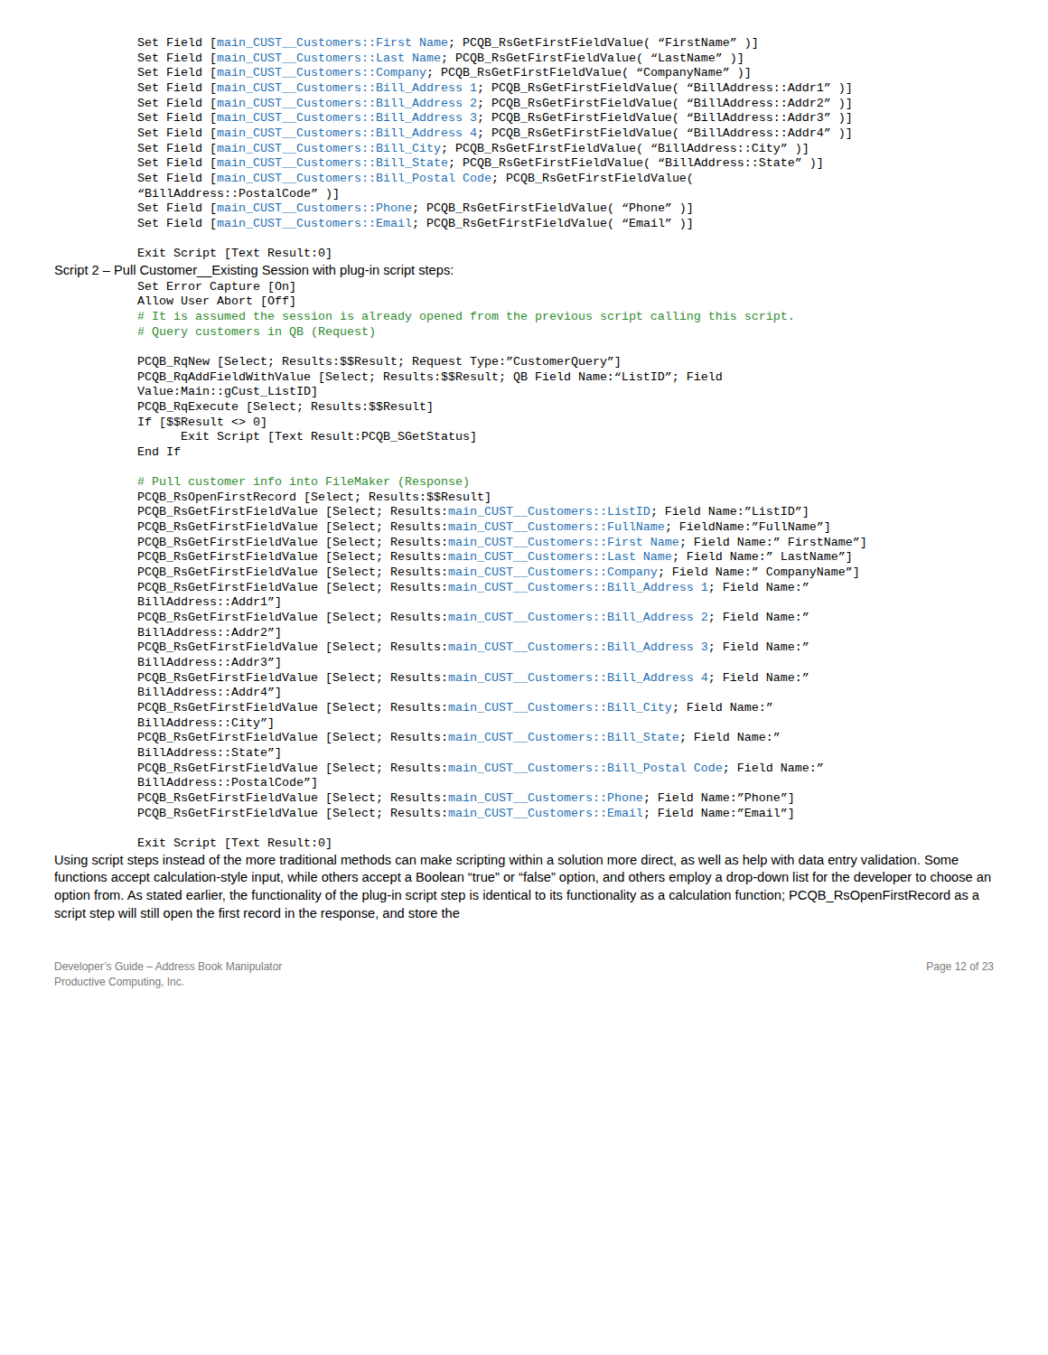Set Field [main_CUST__Customers::First Name; PCQB_RsGetFirstFieldValue( “FirstName” )] Set Field [main_CUST__Customers::Last Name; PCQB_RsGetFirstFieldValue( “LastName” )] Set Field [main_CUST__Customers::Company; PCQB_RsGetFirstFieldValue( “CompanyName” )] Set Field [main_CUST__Customers::Bill_Address 1; PCQB_RsGetFirstFieldValue( “BillAddress::Addr1” )] Set Field [main_CUST__Customers::Bill_Address 2; PCQB_RsGetFirstFieldValue( “BillAddress::Addr2” )] Set Field [main_CUST__Customers::Bill_Address 3; PCQB_RsGetFirstFieldValue( “BillAddress::Addr3” )] Set Field [main_CUST__Customers::Bill_Address 4; PCQB_RsGetFirstFieldValue( “BillAddress::Addr4” )] Set Field [main_CUST__Customers::Bill_City; PCQB_RsGetFirstFieldValue( “BillAddress::City” )] Set Field [main_CUST__Customers::Bill_State; PCQB_RsGetFirstFieldValue( “BillAddress::State” )] Set Field [main_CUST__Customers::Bill_Postal Code; PCQB_RsGetFirstFieldValue( “BillAddress::PostalCode” )] Set Field [main_CUST__Customers::Phone; PCQB_RsGetFirstFieldValue( “Phone” )] Set Field [main_CUST__Customers::Email; PCQB_RsGetFirstFieldValue( “Email” )] Exit Script [Text Result:0]
Script 2 – Pull Customer__Existing Session with plug-in script steps:
Set Error Capture [On] Allow User Abort [Off] # It is assumed the session is already opened from the previous script calling this script. # Query customers in QB (Request) PCQB_RqNew [Select; Results:$$Result; Request Type:”CustomerQuery”] PCQB_RqAddFieldWithValue [Select; Results:$$Result; QB Field Name:“ListID”; Field Value:Main::gCust_ListID] PCQB_RqExecute [Select; Results:$$Result] If [$$Result <> 0] Exit Script [Text Result:PCQB_SGetStatus] End If # Pull customer info into FileMaker (Response) PCQB_RsOpenFirstRecord [Select; Results:$$Result] PCQB_RsGetFirstFieldValue [Select; Results:main_CUST__Customers::ListID; Field Name:”ListID”] PCQB_RsGetFirstFieldValue [Select; Results:main_CUST__Customers::FullName; FieldName:”FullName”] PCQB_RsGetFirstFieldValue [Select; Results:main_CUST__Customers::First Name; Field Name:” FirstName”] PCQB_RsGetFirstFieldValue [Select; Results:main_CUST__Customers::Last Name; Field Name:” LastName”] PCQB_RsGetFirstFieldValue [Select; Results:main_CUST__Customers::Company; Field Name:” CompanyName”] PCQB_RsGetFirstFieldValue [Select; Results:main_CUST__Customers::Bill_Address 1; Field Name:” BillAddress::Addr1”] PCQB_RsGetFirstFieldValue [Select; Results:main_CUST__Customers::Bill_Address 2; Field Name:” BillAddress::Addr2”] PCQB_RsGetFirstFieldValue [Select; Results:main_CUST__Customers::Bill_Address 3; Field Name:” BillAddress::Addr3”] PCQB_RsGetFirstFieldValue [Select; Results:main_CUST__Customers::Bill_Address 4; Field Name:” BillAddress::Addr4”] PCQB_RsGetFirstFieldValue [Select; Results:main_CUST__Customers::Bill_City; Field Name:” BillAddress::City”] PCQB_RsGetFirstFieldValue [Select; Results:main_CUST__Customers::Bill_State; Field Name:” BillAddress::State”] PCQB_RsGetFirstFieldValue [Select; Results:main_CUST__Customers::Bill_Postal Code; Field Name:” BillAddress::PostalCode”] PCQB_RsGetFirstFieldValue [Select; Results:main_CUST__Customers::Phone; Field Name:”Phone”] PCQB_RsGetFirstFieldValue [Select; Results:main_CUST__Customers::Email; Field Name:”Email”] Exit Script [Text Result:0]
Using script steps instead of the more traditional methods can make scripting within a solution more direct, as well as help with data entry validation. Some functions accept calculation-style input, while others accept a Boolean “true” or “false” option, and others employ a drop-down list for the developer to choose an option from. As stated earlier, the functionality of the plug-in script step is identical to its functionality as a calculation function; PCQB_RsOpenFirstRecord as a script step will still open the first record in the response, and store the
Developer’s Guide – Address Book Manipulator
Productive Computing, Inc.
Page 12 of 23